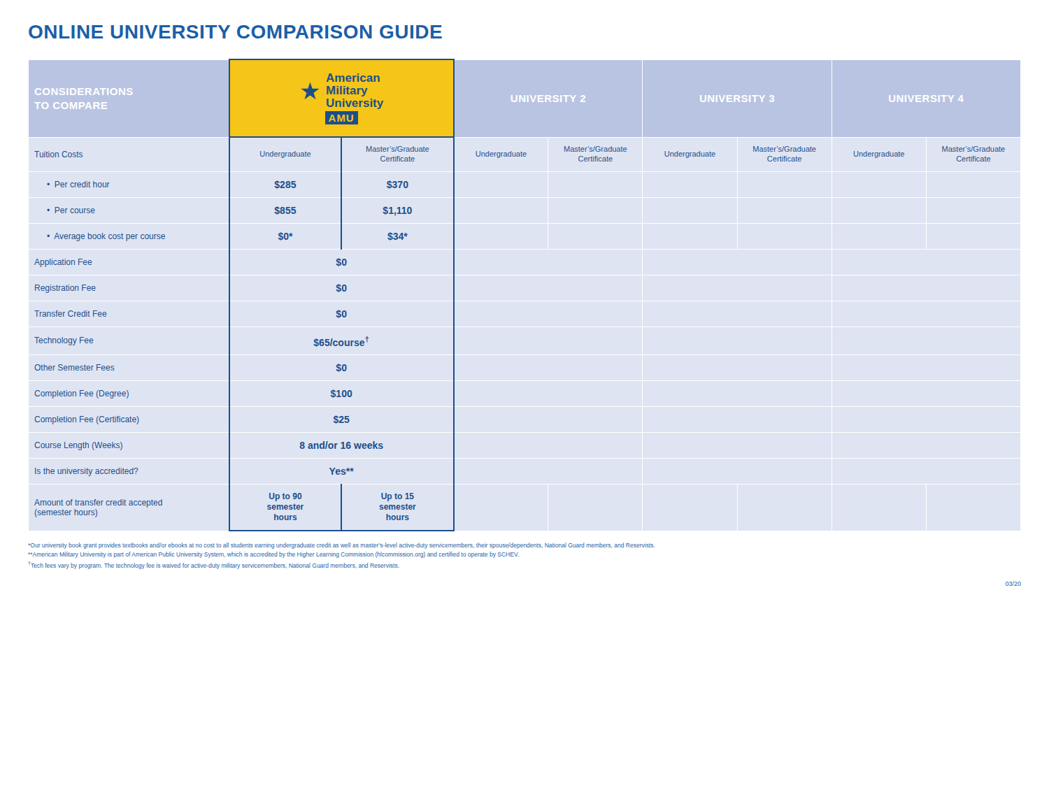ONLINE UNIVERSITY COMPARISON GUIDE
| CONSIDERATIONS TO COMPARE | ★ American Military University AMU | UNIVERSITY 2 | UNIVERSITY 3 | UNIVERSITY 4 |
| Tuition Costs | Undergraduate | Master’s/Graduate Certificate | Undergraduate | Master’s/Graduate Certificate | Undergraduate | Master’s/Graduate Certificate | Undergraduate | Master’s/Graduate Certificate |
| • Per credit hour | $285 | $370 | | | | | | |
| • Per course | $855 | $1,110 | | | | | | |
| • Average book cost per course | $0* | $34* | | | | | | |
| Application Fee | $0 | | | |
| Registration Fee | $0 | | | |
| Transfer Credit Fee | $0 | | | |
| Technology Fee | $65/course † | | | |
| Other Semester Fees | $0 | | | |
| Completion Fee (Degree) | $100 | | | |
| Completion Fee (Certificate) | $25 | | | |
| Course Length (Weeks) | 8 and/or 16 weeks | | | |
| Is the university accredited? | Yes** | | | |
| Amount of transfer credit accepted (semester hours) | Up to 90 semester hours | Up to 15 semester hours | | | | | | |
*Our university book grant provides textbooks and/or ebooks at no cost to all students earning undergraduate credit as well as master’s-level active-duty servicemembers, their spouse/dependents, National Guard members, and Reservists.
**American Military University is part of American Public University System, which is accredited by the Higher Learning Commission (hlcommission.org) and certified to operate by SCHEV.
†Tech fees vary by program. The technology fee is waived for active-duty military servicemembers, National Guard members, and Reservists.
03/20